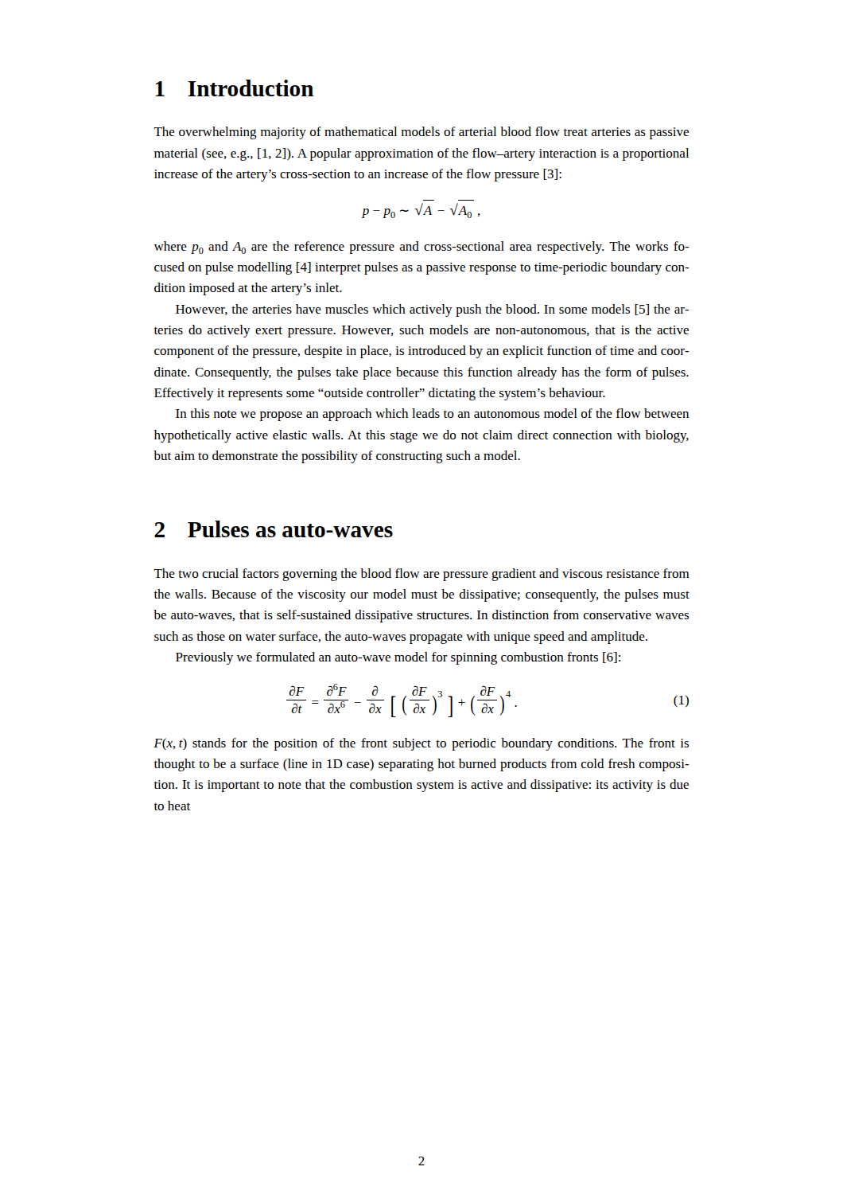1 Introduction
The overwhelming majority of mathematical models of arterial blood flow treat arteries as passive material (see, e.g., [1, 2]). A popular approximation of the flow–artery interaction is a proportional increase of the artery’s cross-section to an increase of the flow pressure [3]:
p − p0 ∼ A − A0 ,
where p0 and A0 are the reference pressure and cross-sectional area respectively. The works focused on pulse modelling [4] interpret pulses as a passive response to time-periodic boundary condition imposed at the artery’s inlet.
However, the arteries have muscles which actively push the blood. In some models [5] the arteries do actively exert pressure. However, such models are non-autonomous, that is the active component of the pressure, despite in place, is introduced by an explicit function of time and coordinate. Consequently, the pulses take place because this function already has the form of pulses. Effectively it represents some “outside controller” dictating the system’s behaviour.
In this note we propose an approach which leads to an autonomous model of the flow between hypothetically active elastic walls. At this stage we do not claim direct connection with biology, but aim to demonstrate the possibility of constructing such a model.
2 Pulses as auto-waves
The two crucial factors governing the blood flow are pressure gradient and viscous resistance from the walls. Because of the viscosity our model must be dissipative; consequently, the pulses must be auto-waves, that is self-sustained dissipative structures. In distinction from conservative waves such as those on water surface, the auto-waves propagate with unique speed and amplitude.
Previously we formulated an auto-wave model for spinning combustion fronts [6]:
∂F∂t = ∂6F∂x6 − ∂∂x [ (∂F∂x) 3 ] + (∂F∂x) 4 .
(1)
F(x, t) stands for the position of the front subject to periodic boundary conditions. The front is thought to be a surface (line in 1D case) separating hot burned products from cold fresh composition. It is important to note that the combustion system is active and dissipative: its activity is due to heat
2